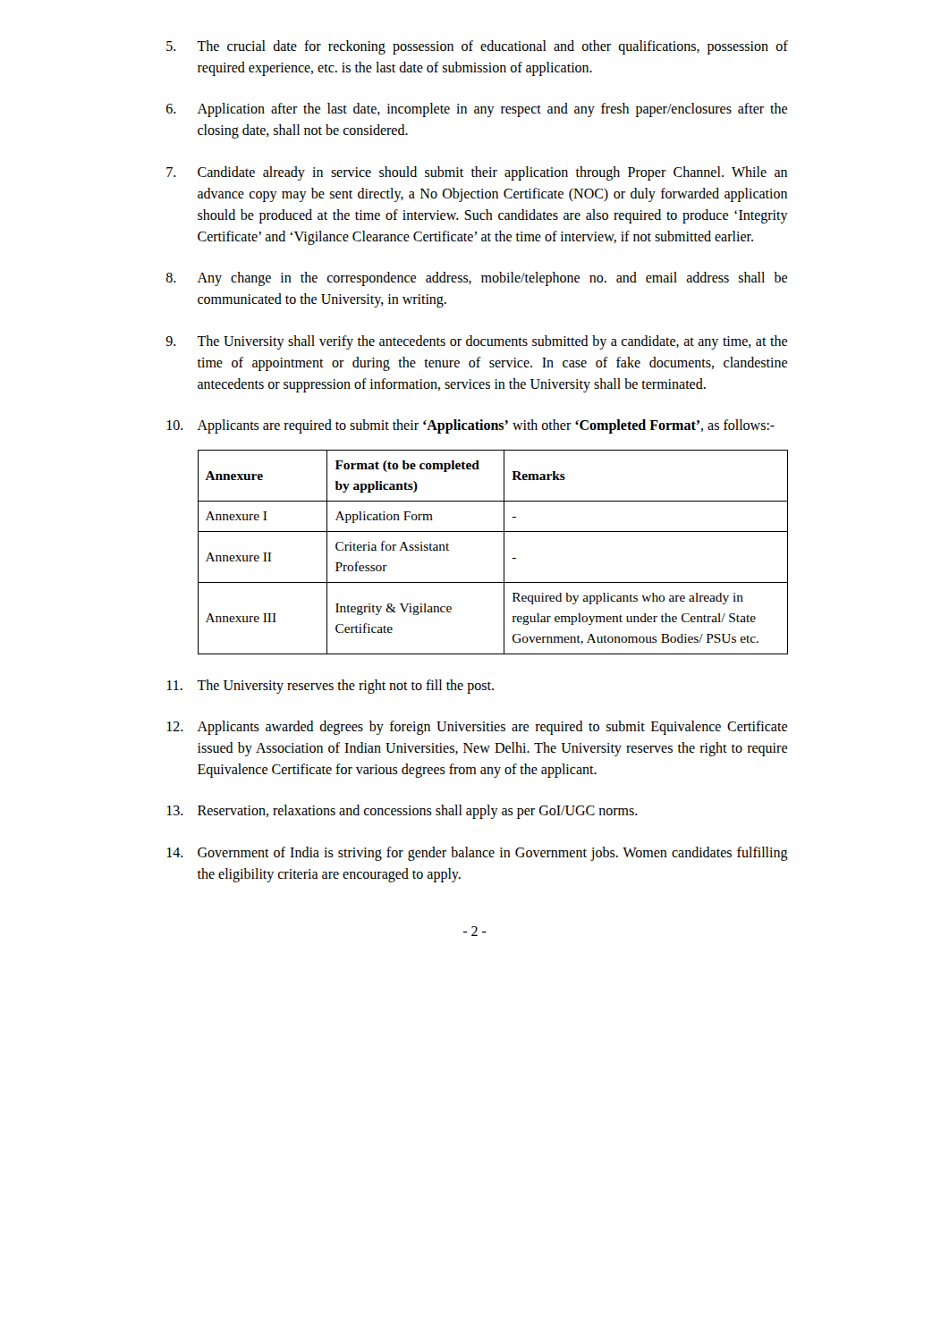The crucial date for reckoning possession of educational and other qualifications, possession of required experience, etc. is the last date of submission of application.
Application after the last date, incomplete in any respect and any fresh paper/enclosures after the closing date, shall not be considered.
Candidate already in service should submit their application through Proper Channel. While an advance copy may be sent directly, a No Objection Certificate (NOC) or duly forwarded application should be produced at the time of interview. Such candidates are also required to produce ‘Integrity Certificate’ and ‘Vigilance Clearance Certificate’ at the time of interview, if not submitted earlier.
Any change in the correspondence address, mobile/telephone no. and email address shall be communicated to the University, in writing.
The University shall verify the antecedents or documents submitted by a candidate, at any time, at the time of appointment or during the tenure of service. In case of fake documents, clandestine antecedents or suppression of information, services in the University shall be terminated.
Applicants are required to submit their ‘Applications’ with other ‘Completed Format’, as follows:-
| Annexure | Format (to be completed by applicants) | Remarks |
| --- | --- | --- |
| Annexure I | Application Form | - |
| Annexure II | Criteria for Assistant Professor | - |
| Annexure III | Integrity & Vigilance Certificate | Required by applicants who are already in regular employment under the Central/ State Government, Autonomous Bodies/ PSUs etc. |
The University reserves the right not to fill the post.
Applicants awarded degrees by foreign Universities are required to submit Equivalence Certificate issued by Association of Indian Universities, New Delhi. The University reserves the right to require Equivalence Certificate for various degrees from any of the applicant.
Reservation, relaxations and concessions shall apply as per GoI/UGC norms.
Government of India is striving for gender balance in Government jobs. Women candidates fulfilling the eligibility criteria are encouraged to apply.
- 2 -